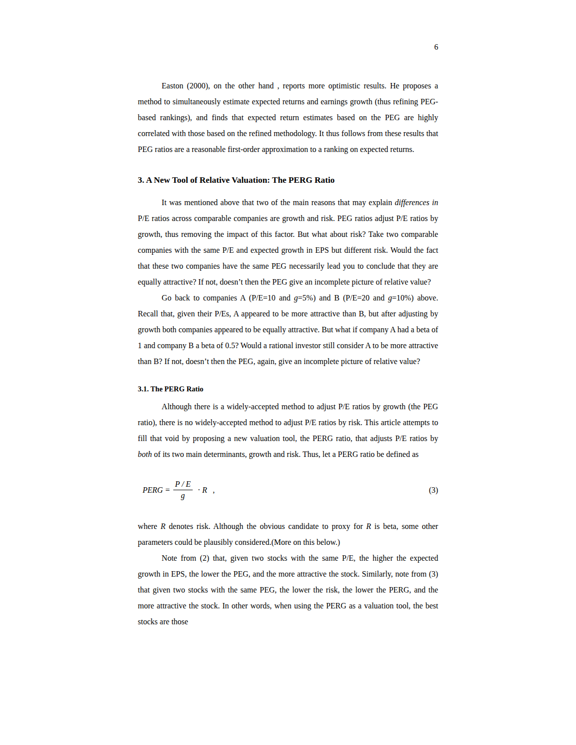6
Easton (2000), on the other hand , reports more optimistic results. He proposes a method to simultaneously estimate expected returns and earnings growth (thus refining PEG-based rankings), and finds that expected return estimates based on the PEG are highly correlated with those based on the refined methodology. It thus follows from these results that PEG ratios are a reasonable first-order approximation to a ranking on expected returns.
3. A New Tool of Relative Valuation: The PERG Ratio
It was mentioned above that two of the main reasons that may explain differences in P/E ratios across comparable companies are growth and risk. PEG ratios adjust P/E ratios by growth, thus removing the impact of this factor. But what about risk? Take two comparable companies with the same P/E and expected growth in EPS but different risk. Would the fact that these two companies have the same PEG necessarily lead you to conclude that they are equally attractive? If not, doesn’t then the PEG give an incomplete picture of relative value?
Go back to companies A (P/E=10 and g=5%) and B (P/E=20 and g=10%) above. Recall that, given their P/Es, A appeared to be more attractive than B, but after adjusting by growth both companies appeared to be equally attractive. But what if company A had a beta of 1 and company B a beta of 0.5? Would a rational investor still consider A to be more attractive than B? If not, doesn’t then the PEG, again, give an incomplete picture of relative value?
3.1. The PERG Ratio
Although there is a widely-accepted method to adjust P/E ratios by growth (the PEG ratio), there is no widely-accepted method to adjust P/E ratios by risk. This article attempts to fill that void by proposing a new valuation tool, the PERG ratio, that adjusts P/E ratios by both of its two main determinants, growth and risk. Thus, let a PERG ratio be defined as
PERG = P / E g · R ,
(3)
where R denotes risk. Although the obvious candidate to proxy for R is beta, some other parameters could be plausibly considered.(More on this below.)
Note from (2) that, given two stocks with the same P/E, the higher the expected growth in EPS, the lower the PEG, and the more attractive the stock. Similarly, note from (3) that given two stocks with the same PEG, the lower the risk, the lower the PERG, and the more attractive the stock. In other words, when using the PERG as a valuation tool, the best stocks are those